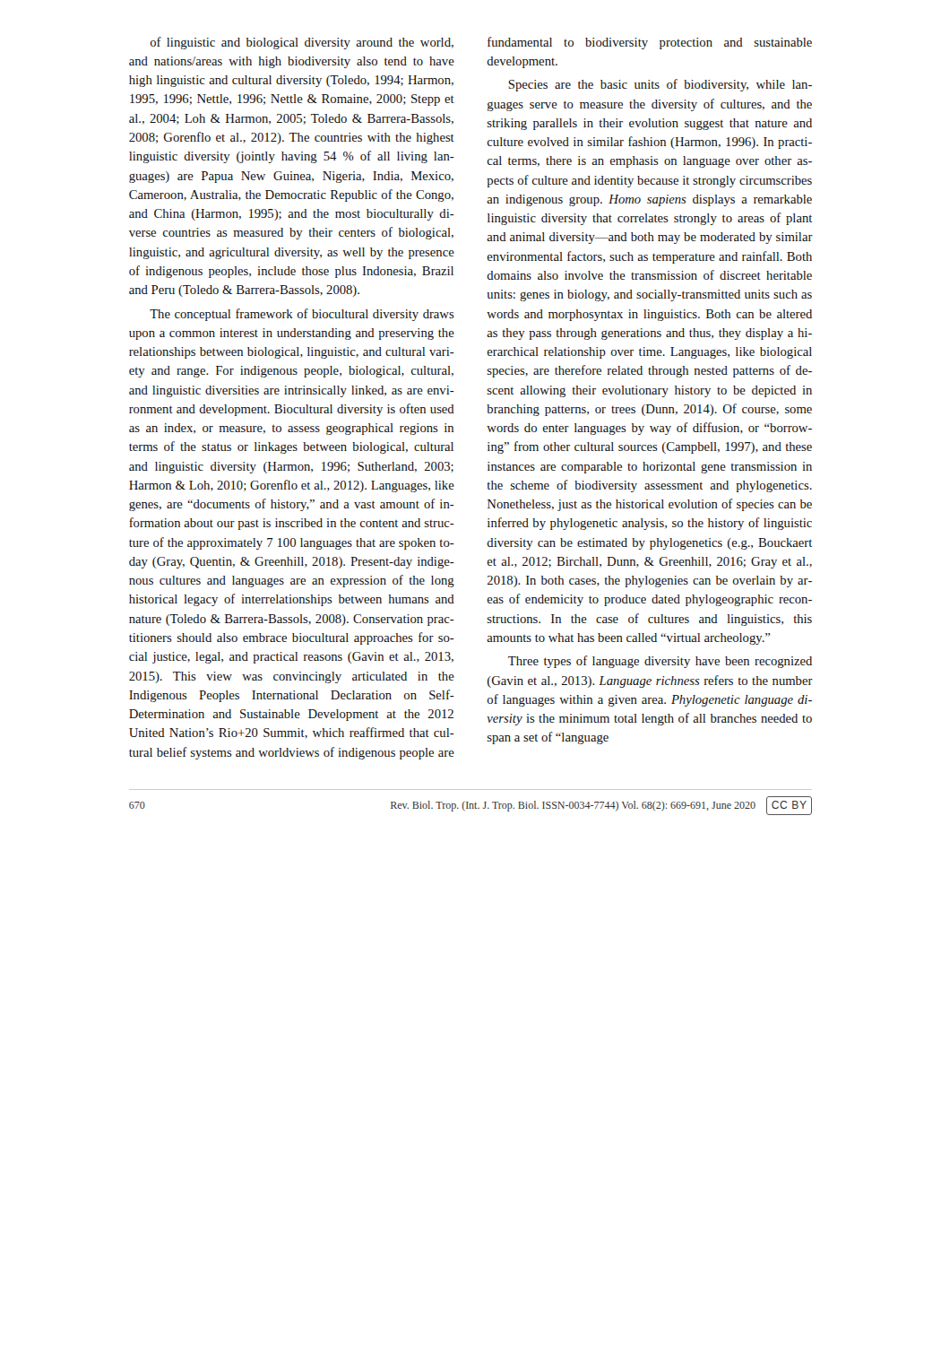of linguistic and biological diversity around the world, and nations/areas with high biodiversity also tend to have high linguistic and cultural diversity (Toledo, 1994; Harmon, 1995, 1996; Nettle, 1996; Nettle & Romaine, 2000; Stepp et al., 2004; Loh & Harmon, 2005; Toledo & Barrera-Bassols, 2008; Gorenflo et al., 2012). The countries with the highest linguistic diversity (jointly having 54 % of all living languages) are Papua New Guinea, Nigeria, India, Mexico, Cameroon, Australia, the Democratic Republic of the Congo, and China (Harmon, 1995); and the most bioculturally diverse countries as measured by their centers of biological, linguistic, and agricultural diversity, as well by the presence of indigenous peoples, include those plus Indonesia, Brazil and Peru (Toledo & Barrera-Bassols, 2008).
The conceptual framework of biocultural diversity draws upon a common interest in understanding and preserving the relationships between biological, linguistic, and cultural variety and range. For indigenous people, biological, cultural, and linguistic diversities are intrinsically linked, as are environment and development. Biocultural diversity is often used as an index, or measure, to assess geographical regions in terms of the status or linkages between biological, cultural and linguistic diversity (Harmon, 1996; Sutherland, 2003; Harmon & Loh, 2010; Gorenflo et al., 2012). Languages, like genes, are “documents of history,” and a vast amount of information about our past is inscribed in the content and structure of the approximately 7 100 languages that are spoken today (Gray, Quentin, & Greenhill, 2018). Present-day indigenous cultures and languages are an expression of the long historical legacy of interrelationships between humans and nature (Toledo & Barrera-Bassols, 2008). Conservation practitioners should also embrace biocultural approaches for social justice, legal, and practical reasons (Gavin et al., 2013, 2015). This view was convincingly articulated in the Indigenous Peoples International Declaration on Self-Determination and Sustainable Development at the 2012 United Nation’s Rio+20 Summit, which reaffirmed that cultural belief systems and worldviews of indigenous people are fundamental to biodiversity protection and sustainable development.
Species are the basic units of biodiversity, while languages serve to measure the diversity of cultures, and the striking parallels in their evolution suggest that nature and culture evolved in similar fashion (Harmon, 1996). In practical terms, there is an emphasis on language over other aspects of culture and identity because it strongly circumscribes an indigenous group. Homo sapiens displays a remarkable linguistic diversity that correlates strongly to areas of plant and animal diversity—and both may be moderated by similar environmental factors, such as temperature and rainfall. Both domains also involve the transmission of discreet heritable units: genes in biology, and socially-transmitted units such as words and morphosyntax in linguistics. Both can be altered as they pass through generations and thus, they display a hierarchical relationship over time. Languages, like biological species, are therefore related through nested patterns of descent allowing their evolutionary history to be depicted in branching patterns, or trees (Dunn, 2014). Of course, some words do enter languages by way of diffusion, or “borrowing” from other cultural sources (Campbell, 1997), and these instances are comparable to horizontal gene transmission in the scheme of biodiversity assessment and phylogenetics. Nonetheless, just as the historical evolution of species can be inferred by phylogenetic analysis, so the history of linguistic diversity can be estimated by phylogenetics (e.g., Bouckaert et al., 2012; Birchall, Dunn, & Greenhill, 2016; Gray et al., 2018). In both cases, the phylogenies can be overlain by areas of endemicity to produce dated phylogeographic reconstructions. In the case of cultures and linguistics, this amounts to what has been called “virtual archeology.”
Three types of language diversity have been recognized (Gavin et al., 2013). Language richness refers to the number of languages within a given area. Phylogenetic language diversity is the minimum total length of all branches needed to span a set of “language
670 Rev. Biol. Trop. (Int. J. Trop. Biol. ISSN-0034-7744) Vol. 68(2): 669-691, June 2020 CC BY